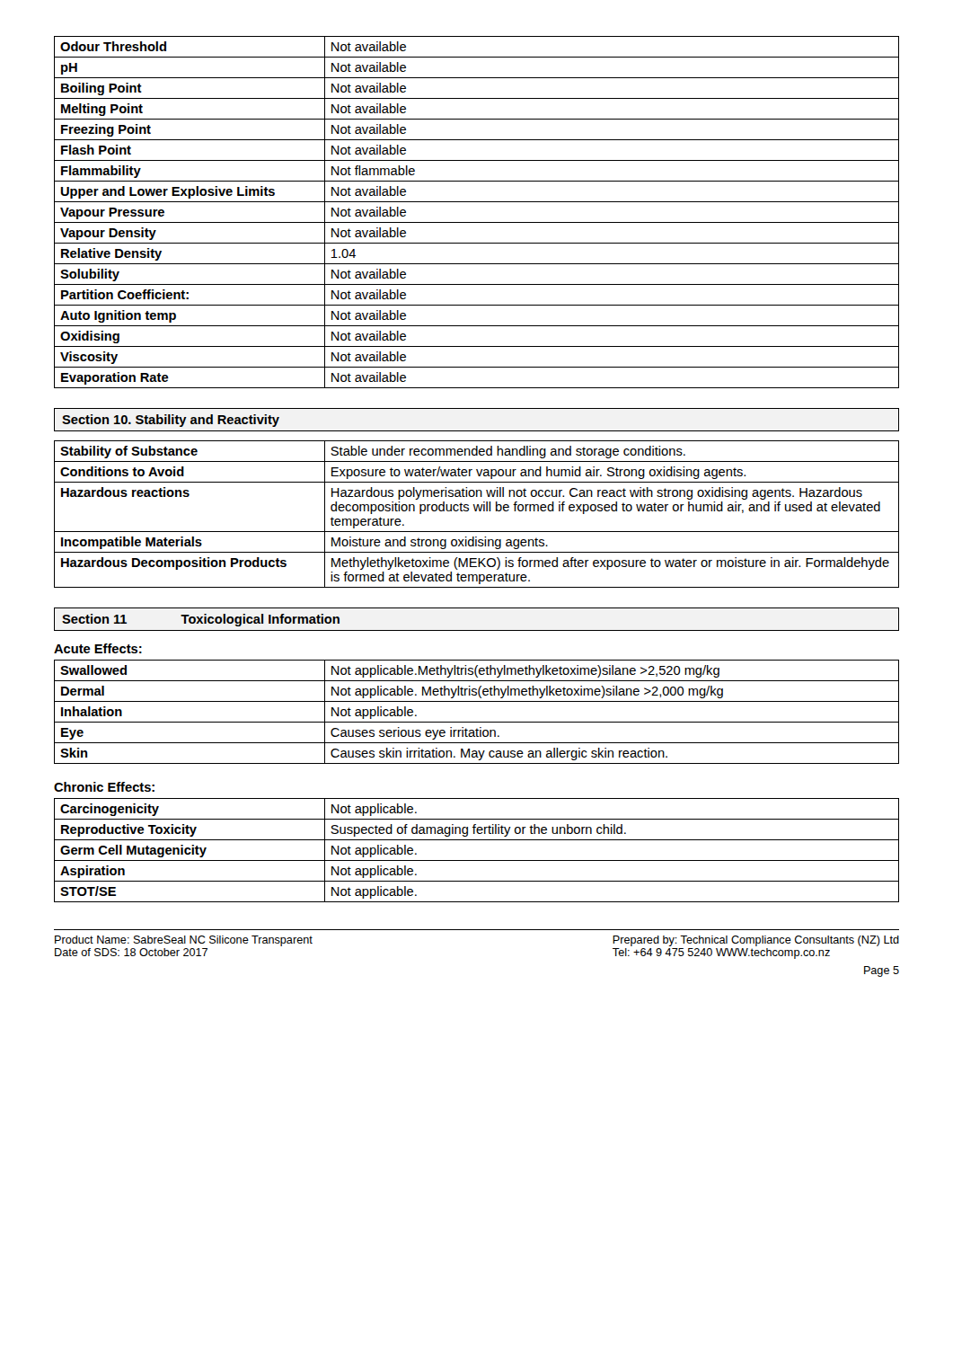| Odour Threshold | Not available |
| pH | Not available |
| Boiling Point | Not available |
| Melting Point | Not available |
| Freezing Point | Not available |
| Flash Point | Not available |
| Flammability | Not flammable |
| Upper and Lower Explosive Limits | Not available |
| Vapour Pressure | Not available |
| Vapour Density | Not available |
| Relative Density | 1.04 |
| Solubility | Not available |
| Partition Coefficient: | Not available |
| Auto Ignition temp | Not available |
| Oxidising | Not available |
| Viscosity | Not available |
| Evaporation Rate | Not available |
Section 10. Stability and Reactivity
| Stability of Substance | Stable under recommended handling and storage conditions. |
| Conditions to Avoid | Exposure to water/water vapour and humid air. Strong oxidising agents. |
| Hazardous reactions | Hazardous polymerisation will not occur. Can react with strong oxidising agents. Hazardous decomposition products will be formed if exposed to water or humid air, and if used at elevated temperature. |
| Incompatible Materials | Moisture and strong oxidising agents. |
| Hazardous Decomposition Products | Methylethylketoxime (MEKO) is formed after exposure to water or moisture in air. Formaldehyde is formed at elevated temperature. |
Section 11Toxicological Information
Acute Effects:
| Swallowed | Not applicable.Methyltris(ethylmethylketoxime)silane >2,520 mg/kg |
| Dermal | Not applicable. Methyltris(ethylmethylketoxime)silane >2,000 mg/kg |
| Inhalation | Not applicable. |
| Eye | Causes serious eye irritation. |
| Skin | Causes skin irritation. May cause an allergic skin reaction. |
Chronic Effects:
| Carcinogenicity | Not applicable. |
| Reproductive Toxicity | Suspected of damaging fertility or the unborn child. |
| Germ Cell Mutagenicity | Not applicable. |
| Aspiration | Not applicable. |
| STOT/SE | Not applicable. |
Product Name: SabreSeal NC Silicone Transparent Date of SDS: 18 October 2017
Prepared by: Technical Compliance Consultants (NZ) Ltd Tel: +64 9 475 5240 WWW.techcomp.co.nz
Page 5